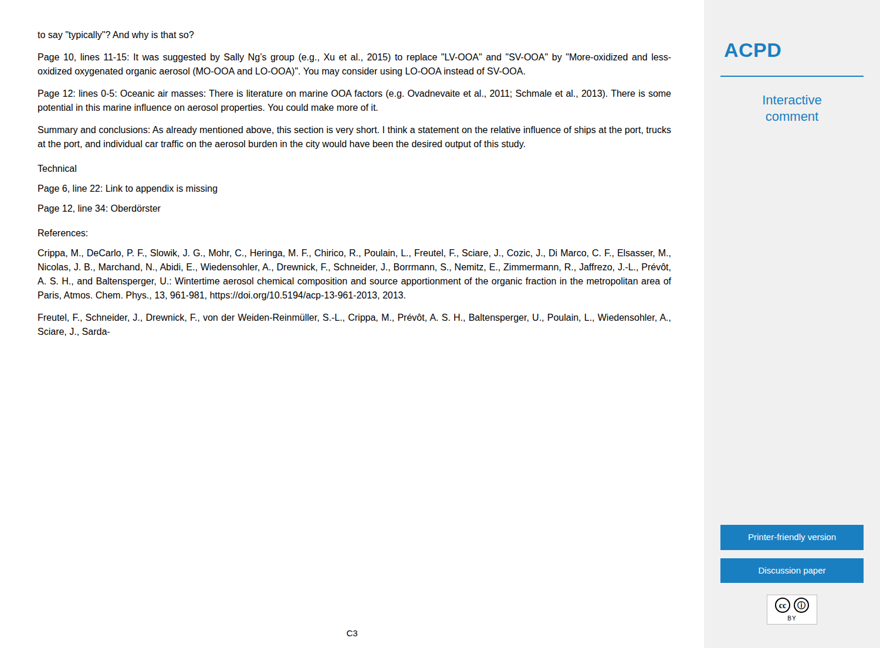to say "typically"? And why is that so?
Page 10, lines 11-15: It was suggested by Sally Ng’s group (e.g., Xu et al., 2015) to replace "LV-OOA" and "SV-OOA" by "More-oxidized and less-oxidized oxygenated organic aerosol (MO-OOA and LO-OOA)". You may consider using LO-OOA instead of SV-OOA.
Page 12: lines 0-5: Oceanic air masses: There is literature on marine OOA factors (e.g. Ovadnevaite et al., 2011; Schmale et al., 2013). There is some potential in this marine influence on aerosol properties. You could make more of it.
Summary and conclusions: As already mentioned above, this section is very short. I think a statement on the relative influence of ships at the port, trucks at the port, and individual car traffic on the aerosol burden in the city would have been the desired output of this study.
Technical
Page 6, line 22: Link to appendix is missing
Page 12, line 34: Oberdörster
References:
Crippa, M., DeCarlo, P. F., Slowik, J. G., Mohr, C., Heringa, M. F., Chirico, R., Poulain, L., Freutel, F., Sciare, J., Cozic, J., Di Marco, C. F., Elsasser, M., Nicolas, J. B., Marchand, N., Abidi, E., Wiedensohler, A., Drewnick, F., Schneider, J., Borrmann, S., Nemitz, E., Zimmermann, R., Jaffrezo, J.-L., Prévôt, A. S. H., and Baltensperger, U.: Wintertime aerosol chemical composition and source apportionment of the organic fraction in the metropolitan area of Paris, Atmos. Chem. Phys., 13, 961-981, https://doi.org/10.5194/acp-13-961-2013, 2013.
Freutel, F., Schneider, J., Drewnick, F., von der Weiden-Reinmüller, S.-L., Crippa, M., Prévôt, A. S. H., Baltensperger, U., Poulain, L., Wiedensohler, A., Sciare, J., Sarda-
C3
ACPD
Interactive
comment
Printer-friendly version Discussion paper
cc ⓘ
BY